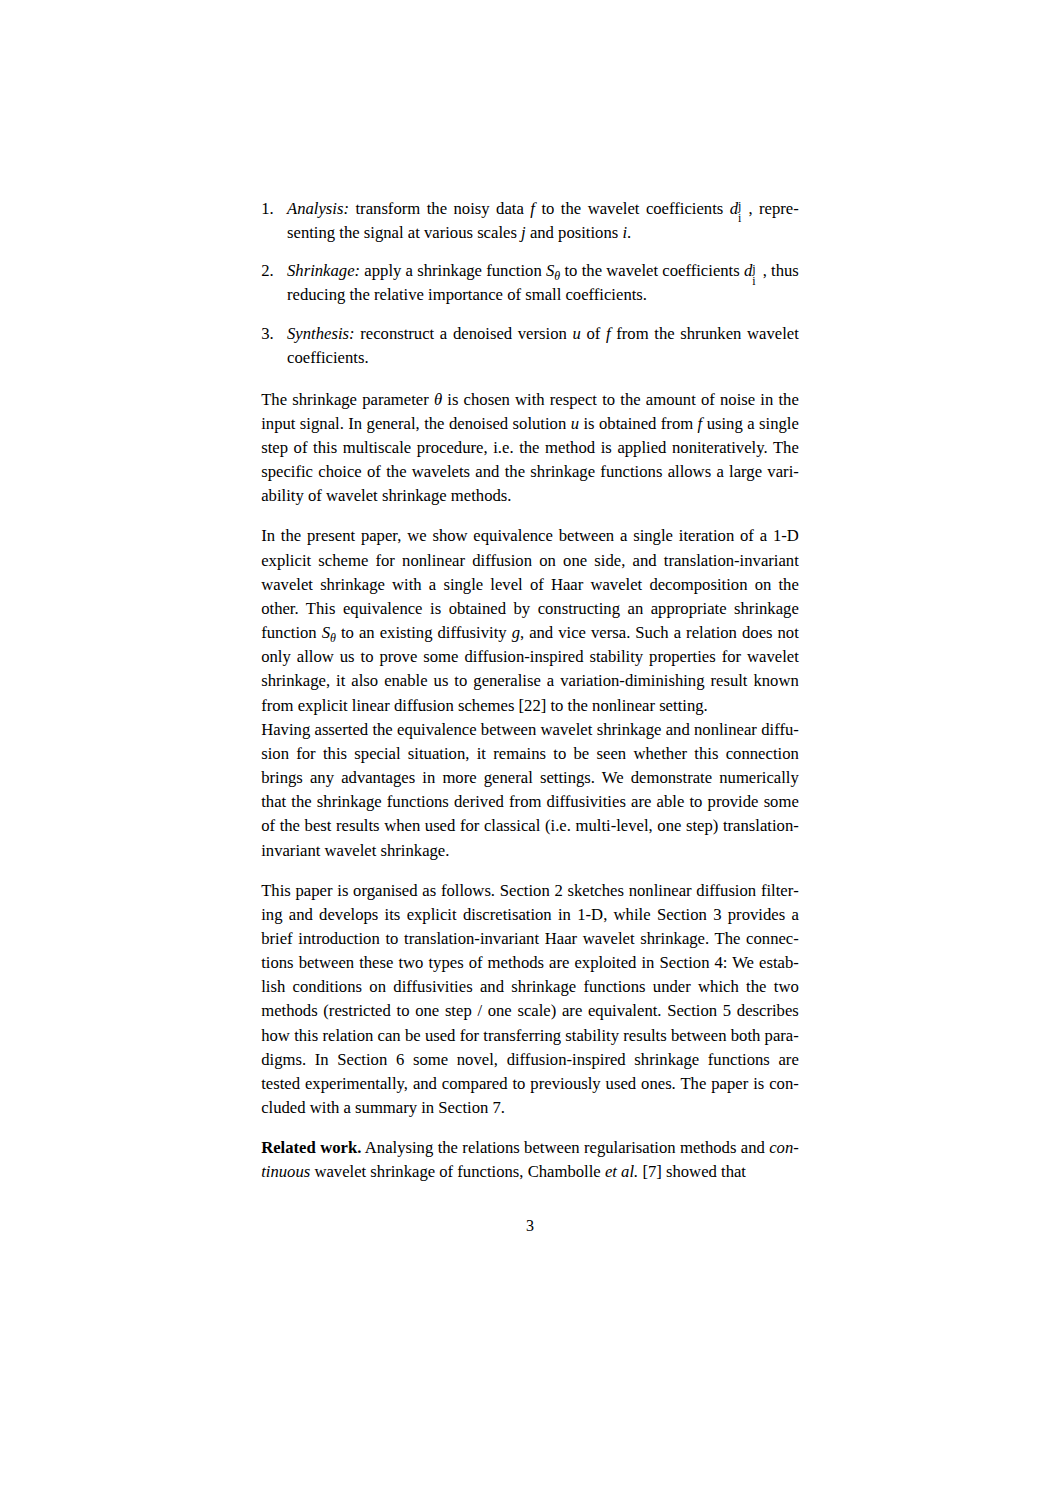1. Analysis: transform the noisy data f to the wavelet coefficients dji, representing the signal at various scales j and positions i.
2. Shrinkage: apply a shrinkage function Sθ to the wavelet coefficients dji, thus reducing the relative importance of small coefficients.
3. Synthesis: reconstruct a denoised version u of f from the shrunken wavelet coefficients.
The shrinkage parameter θ is chosen with respect to the amount of noise in the input signal. In general, the denoised solution u is obtained from f using a single step of this multiscale procedure, i.e. the method is applied noniteratively. The specific choice of the wavelets and the shrinkage functions allows a large variability of wavelet shrinkage methods.
In the present paper, we show equivalence between a single iteration of a 1-D explicit scheme for nonlinear diffusion on one side, and translation-invariant wavelet shrinkage with a single level of Haar wavelet decomposition on the other. This equivalence is obtained by constructing an appropriate shrinkage function Sθ to an existing diffusivity g, and vice versa. Such a relation does not only allow us to prove some diffusion-inspired stability properties for wavelet shrinkage, it also enable us to generalise a variation-diminishing result known from explicit linear diffusion schemes [22] to the nonlinear setting.
Having asserted the equivalence between wavelet shrinkage and nonlinear diffusion for this special situation, it remains to be seen whether this connection brings any advantages in more general settings. We demonstrate numerically that the shrinkage functions derived from diffusivities are able to provide some of the best results when used for classical (i.e. multi-level, one step) translation-invariant wavelet shrinkage.
This paper is organised as follows. Section 2 sketches nonlinear diffusion filtering and develops its explicit discretisation in 1-D, while Section 3 provides a brief introduction to translation-invariant Haar wavelet shrinkage. The connections between these two types of methods are exploited in Section 4: We establish conditions on diffusivities and shrinkage functions under which the two methods (restricted to one step / one scale) are equivalent. Section 5 describes how this relation can be used for transferring stability results between both paradigms. In Section 6 some novel, diffusion-inspired shrinkage functions are tested experimentally, and compared to previously used ones. The paper is concluded with a summary in Section 7.
Related work. Analysing the relations between regularisation methods and continuous wavelet shrinkage of functions, Chambolle et al. [7] showed that
3